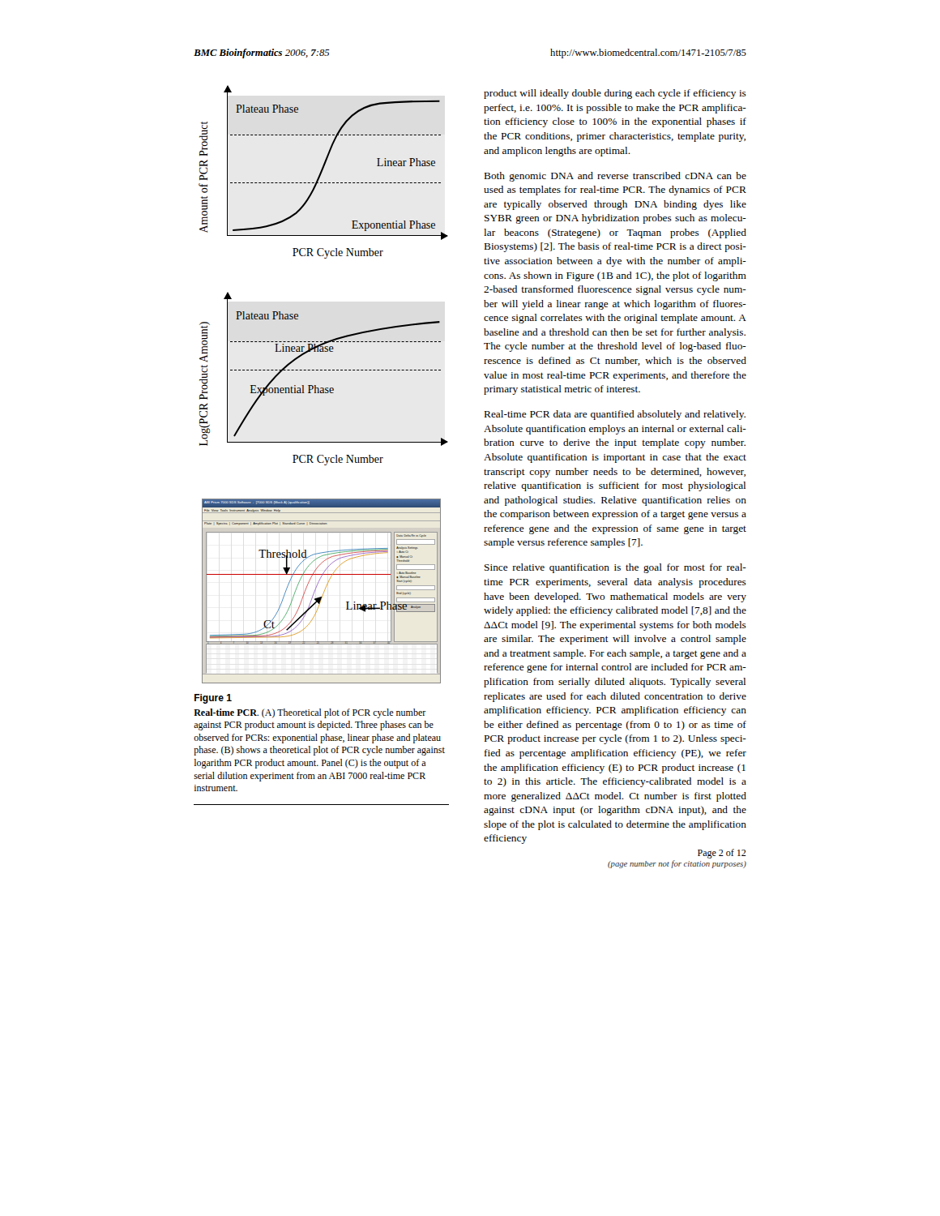BMC Bioinformatics 2006, 7:85
http://www.biomedcentral.com/1471-2105/7/85
Amount of PCR Product
Plateau Phase
Linear Phase
Exponential Phase
PCR Cycle Number
Log(PCR Product Amount)
Plateau Phase
Linear Phase
Exponential Phase
PCR Cycle Number
ABI Prism 7000 SDS Software - [7000 SDS (Mock A) (qualification)]
File View Tools Instrument Analysis Window Help
Plate | Spectra | Component | Amplification Plot | Standard Curve | Dissociation
1.0e+001 1.0e+000 1.0e-001 1.0e-002 1.0e-003
1471013161922252831343740
Data: Delta Rn vs Cycle
Analysis Settings
○ Auto Ct
◉ Manual Ct
Threshold:
○ Auto Baseline
◉ Manual Baseline
Start (cycle):
End (cycle):
Analyze
Threshold
Linear Phase
Ct
Figure 1 Real-time PCR. (A) Theoretical plot of PCR cycle number against PCR product amount is depicted. Three phases can be observed for PCRs: exponential phase, linear phase and plateau phase. (B) shows a theoretical plot of PCR cycle number against logarithm PCR product amount. Panel (C) is the output of a serial dilution experiment from an ABI 7000 real-time PCR instrument.
product will ideally double during each cycle if efficiency is perfect, i.e. 100%. It is possible to make the PCR amplification efficiency close to 100% in the exponential phases if the PCR conditions, primer characteristics, template purity, and amplicon lengths are optimal.
Both genomic DNA and reverse transcribed cDNA can be used as templates for real-time PCR. The dynamics of PCR are typically observed through DNA binding dyes like SYBR green or DNA hybridization probes such as molecular beacons (Strategene) or Taqman probes (Applied Biosystems) [2]. The basis of real-time PCR is a direct positive association between a dye with the number of amplicons. As shown in Figure (1B and 1C), the plot of logarithm 2-based transformed fluorescence signal versus cycle number will yield a linear range at which logarithm of fluorescence signal correlates with the original template amount. A baseline and a threshold can then be set for further analysis. The cycle number at the threshold level of log-based fluorescence is defined as Ct number, which is the observed value in most real-time PCR experiments, and therefore the primary statistical metric of interest.
Real-time PCR data are quantified absolutely and relatively. Absolute quantification employs an internal or external calibration curve to derive the input template copy number. Absolute quantification is important in case that the exact transcript copy number needs to be determined, however, relative quantification is sufficient for most physiological and pathological studies. Relative quantification relies on the comparison between expression of a target gene versus a reference gene and the expression of same gene in target sample versus reference samples [7].
Since relative quantification is the goal for most for real-time PCR experiments, several data analysis procedures have been developed. Two mathematical models are very widely applied: the efficiency calibrated model [7,8] and the ΔΔCt model [9]. The experimental systems for both models are similar. The experiment will involve a control sample and a treatment sample. For each sample, a target gene and a reference gene for internal control are included for PCR amplification from serially diluted aliquots. Typically several replicates are used for each diluted concentration to derive amplification efficiency. PCR amplification efficiency can be either defined as percentage (from 0 to 1) or as time of PCR product increase per cycle (from 1 to 2). Unless specified as percentage amplification efficiency (PE), we refer the amplification efficiency (E) to PCR product increase (1 to 2) in this article. The efficiency-calibrated model is a more generalized ΔΔCt model. Ct number is first plotted against cDNA input (or logarithm cDNA input), and the slope of the plot is calculated to determine the amplification efficiency
Page 2 of 12
(page number not for citation purposes)